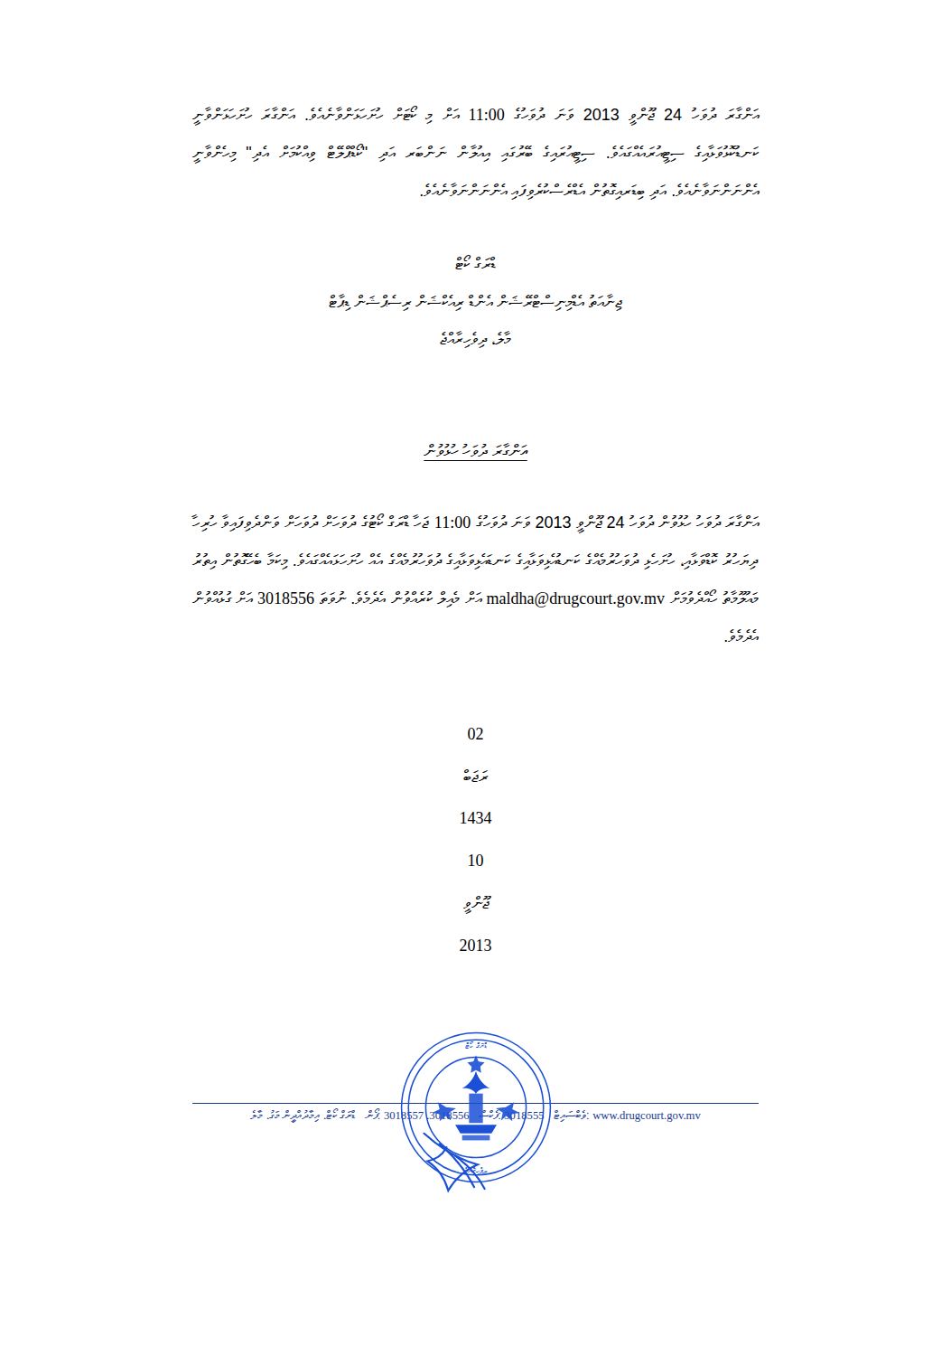އަންގާރަ ދުވަހު 24 ޖޫންވީ 2013 ވަނަ ދުވަހުގެ 11:00 އަށް މި ކޯޓަށް ހުށަހަޅަންވާނެއެވެ. އަންގާރަ ހުށަހަޅަންވާނީ ކަނޑުކޮޅުވަޅާއިގެ ސިޓީއުރައެއްގައެވެ. ސިޓީއުރައިގެ ބޭރުގައި އިއުލާން ނަންބަރ އަދި "ކޯޑްޕްލޭޓް ވިއްކުމަށް އެދި" މިހެންވާނީ އެންނަންނަވާނެއެވެ. އަދި ބިޑަރއިގޮތުން އެޑްރެސްކުރެވިފައި އެންނަންނަވާނެއެވެ.
ޑްރަގް ކޯޓް ޖިނާއަތު އެޑްމިނިސްޓްރޭޝަން އެންޑް ރިއެކްޝަން ރިސެޕްޝަން ޑިޕާޓް މާލެ، ދިވެހިރާއްޖެ
އަންގާރަ ދުވަހު ހުޅުވުން
އަންގާރަ ދުވަހު ހުޅުވުން ދުވަހު 24 ޖޫންވީ 2013 ވަނަ ދުވަހުގެ 11:00 ޖަހާ ޑްރަގް ކޯޓުގެ ދުވަހަށް ދުވަހަށް ވަންދެވިފައިވާ ހުރިހާ ދިޔަހުރު ކޮޑްވަޅާއި، ހުށަހެޅި ދުވަހުރުމެއްގެ ކަނޑުއެޅިވަޅާއިގެ ކަނޑައެޅިވަޅާއިގެ ދުވަހުރުމެއްގެ އެއް ހުށަހަޅައެއްގައެވެ. މިކަމާ ބެހޭގޮތުން އިތުރު މައުލޫމާތު ހޯއްދެވުމަށް maldha@drugcourt.gov.mv އަށް މެއިލް ކުރެއްވުން އެދެމެވެ. ނުވަތަ 3018556 އަށް ގުޅުއްވުން އެދެމެވެ.
02 ރަޖަބް 1434 10 ޖޫންވީ 2013
ޑްރަގް ކޯޓް ދިވެހިރާއްޖެ
www.drugcourt.gov.mv :ވެބްސައިޓް 3018555 :ފެކްސް 3018557 ،3018556 :ފޯން ޑްރަގް ކޯޓް، އިމާދުއްދީން މަގު، މާލެ